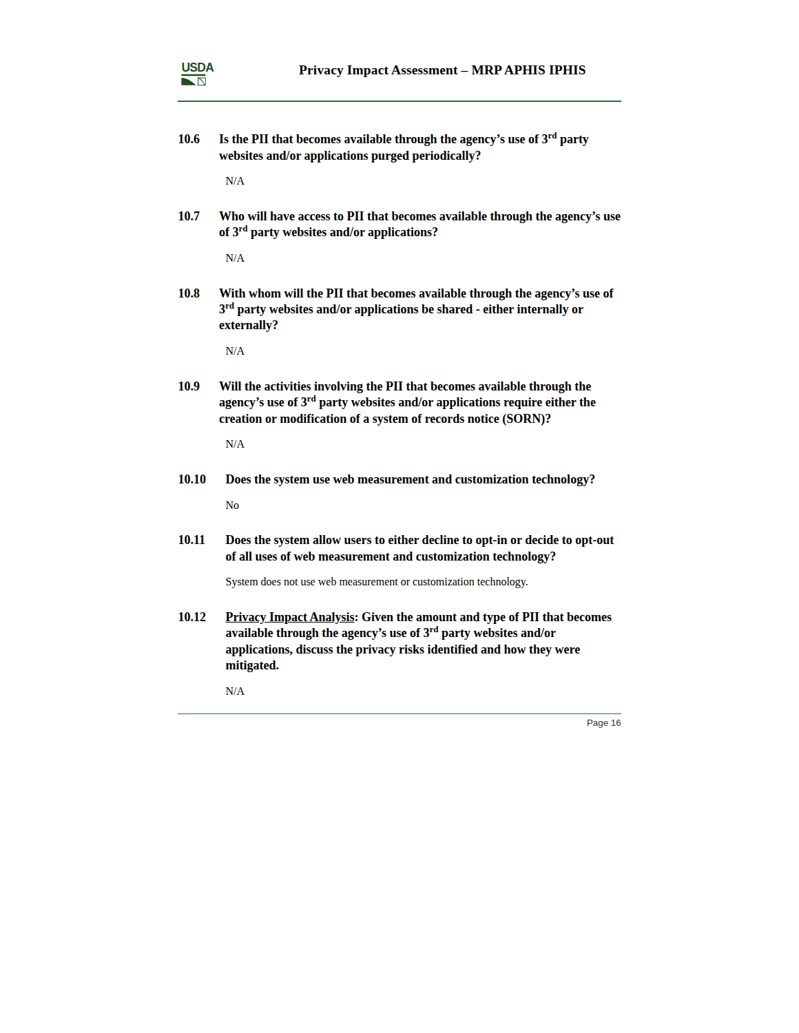USDA
Privacy Impact Assessment – MRP APHIS IPHIS
10.6
Is the PII that becomes available through the agency’s use of 3rd party websites and/or applications purged periodically?
N/A
10.7
Who will have access to PII that becomes available through the agency’s use of 3rd party websites and/or applications?
N/A
10.8
With whom will the PII that becomes available through the agency’s use of 3rd party websites and/or applications be shared - either internally or externally?
N/A
10.9
Will the activities involving the PII that becomes available through the agency’s use of 3rd party websites and/or applications require either the creation or modification of a system of records notice (SORN)?
N/A
10.10
Does the system use web measurement and customization technology?
No
10.11
Does the system allow users to either decline to opt-in or decide to opt-out of all uses of web measurement and customization technology?
System does not use web measurement or customization technology.
10.12
Privacy Impact Analysis: Given the amount and type of PII that becomes available through the agency’s use of 3rd party websites and/or applications, discuss the privacy risks identified and how they were mitigated.
N/A
Page 16